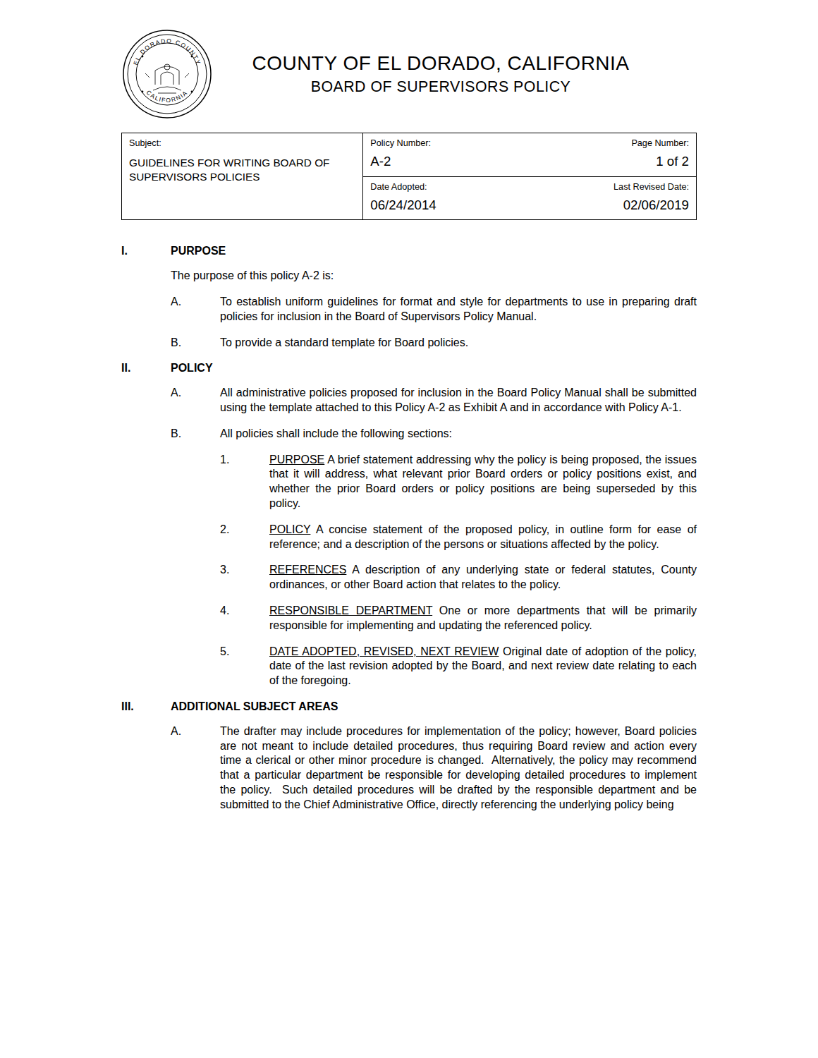EL DORADO COUNTY CALIFORNIA
COUNTY OF EL DORADO, CALIFORNIA
BOARD OF SUPERVISORS POLICY
| Subject: GUIDELINES FOR WRITING BOARD OF SUPERVISORS POLICIES | / Policy Number: A-2 / Page Number: 1 of 2 / / Date Adopted: 06/24/2014 / Last Revised Date: 02/06/2019 / |
I. PURPOSE
The purpose of this policy A-2 is:
A.
To establish uniform guidelines for format and style for departments to use in preparing draft policies for inclusion in the Board of Supervisors Policy Manual.
B.
To provide a standard template for Board policies.
II. POLICY
A.
All administrative policies proposed for inclusion in the Board Policy Manual shall be submitted using the template attached to this Policy A-2 as Exhibit A and in accordance with Policy A-1.
B.
All policies shall include the following sections:
1.
PURPOSE A brief statement addressing why the policy is being proposed, the issues that it will address, what relevant prior Board orders or policy positions exist, and whether the prior Board orders or policy positions are being superseded by this policy.
2.
POLICY A concise statement of the proposed policy, in outline form for ease of reference; and a description of the persons or situations affected by the policy.
3.
REFERENCES A description of any underlying state or federal statutes, County ordinances, or other Board action that relates to the policy.
4.
RESPONSIBLE DEPARTMENT One or more departments that will be primarily responsible for implementing and updating the referenced policy.
5.
DATE ADOPTED, REVISED, NEXT REVIEW Original date of adoption of the policy, date of the last revision adopted by the Board, and next review date relating to each of the foregoing.
III. ADDITIONAL SUBJECT AREAS
A.
The drafter may include procedures for implementation of the policy; however, Board policies are not meant to include detailed procedures, thus requiring Board review and action every time a clerical or other minor procedure is changed. Alternatively, the policy may recommend that a particular department be responsible for developing detailed procedures to implement the policy. Such detailed procedures will be drafted by the responsible department and be submitted to the Chief Administrative Office, directly referencing the underlying policy being